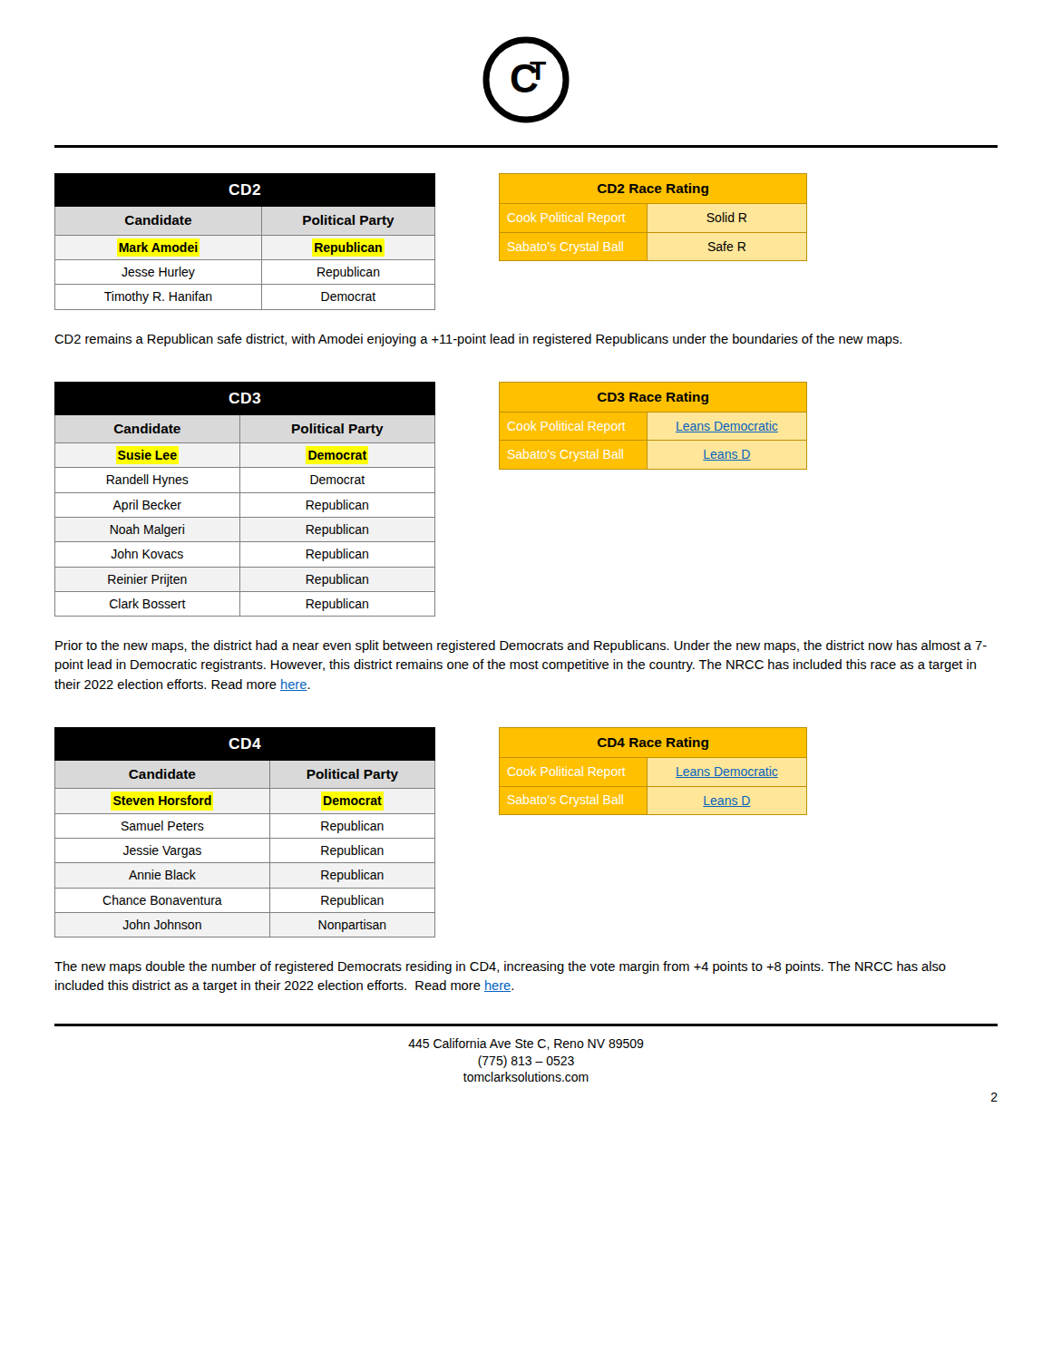C T
| CD2 |
| --- |
| Candidate | Political Party |
| Mark Amodei | Republican |
| Jesse Hurley | Republican |
| Timothy R. Hanifan | Democrat |
| CD2 Race Rating |
| --- |
| Cook Political Report | Solid R |
| Sabato’s Crystal Ball | Safe R |
CD2 remains a Republican safe district, with Amodei enjoying a +11-point lead in registered Republicans under the boundaries of the new maps.
| CD3 |
| --- |
| Candidate | Political Party |
| Susie Lee | Democrat |
| Randell Hynes | Democrat |
| April Becker | Republican |
| Noah Malgeri | Republican |
| John Kovacs | Republican |
| Reinier Prijten | Republican |
| Clark Bossert | Republican |
| CD3 Race Rating |
| --- |
| Cook Political Report | Leans Democratic |
| Sabato’s Crystal Ball | Leans D |
Prior to the new maps, the district had a near even split between registered Democrats and Republicans. Under the new maps, the district now has almost a 7-point lead in Democratic registrants. However, this district remains one of the most competitive in the country. The NRCC has included this race as a target in their 2022 election efforts. Read more here.
| CD4 |
| --- |
| Candidate | Political Party |
| Steven Horsford | Democrat |
| Samuel Peters | Republican |
| Jessie Vargas | Republican |
| Annie Black | Republican |
| Chance Bonaventura | Republican |
| John Johnson | Nonpartisan |
| CD4 Race Rating |
| --- |
| Cook Political Report | Leans Democratic |
| Sabato’s Crystal Ball | Leans D |
The new maps double the number of registered Democrats residing in CD4, increasing the vote margin from +4 points to +8 points. The NRCC has also included this district as a target in their 2022 election efforts. Read more here.
445 California Ave Ste C, Reno NV 89509
(775) 813 – 0523
tomclarksolutions.com
2